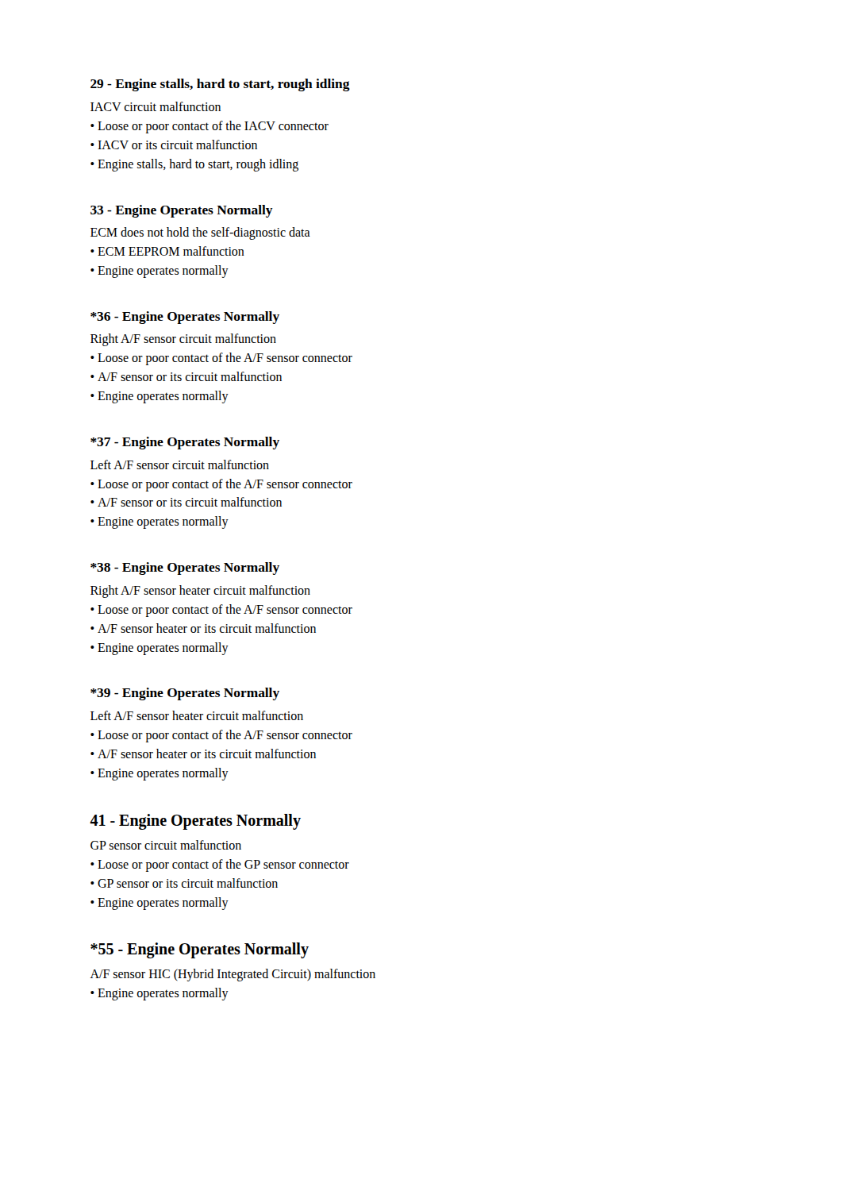29 - Engine stalls, hard to start, rough idling
IACV circuit malfunction
Loose or poor contact of the IACV connector
IACV or its circuit malfunction
Engine stalls, hard to start, rough idling
33 - Engine Operates Normally
ECM does not hold the self-diagnostic data
ECM EEPROM malfunction
Engine operates normally
*36 - Engine Operates Normally
Right A/F sensor circuit malfunction
Loose or poor contact of the A/F sensor connector
A/F sensor or its circuit malfunction
Engine operates normally
*37 - Engine Operates Normally
Left A/F sensor circuit malfunction
Loose or poor contact of the A/F sensor connector
A/F sensor or its circuit malfunction
Engine operates normally
*38 - Engine Operates Normally
Right A/F sensor heater circuit malfunction
Loose or poor contact of the A/F sensor connector
A/F sensor heater or its circuit malfunction
Engine operates normally
*39 - Engine Operates Normally
Left A/F sensor heater circuit malfunction
Loose or poor contact of the A/F sensor connector
A/F sensor heater or its circuit malfunction
Engine operates normally
41 - Engine Operates Normally
GP sensor circuit malfunction
Loose or poor contact of the GP sensor connector
GP sensor or its circuit malfunction
Engine operates normally
*55 - Engine Operates Normally
A/F sensor HIC (Hybrid Integrated Circuit) malfunction
Engine operates normally